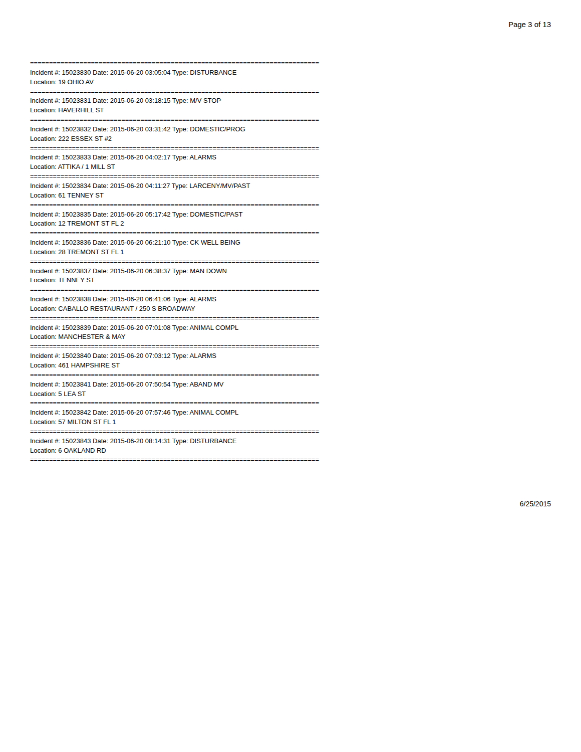Page 3 of 13
============================================================================
Incident #: 15023830 Date: 2015-06-20 03:05:04 Type: DISTURBANCE
Location: 19 OHIO AV
============================================================================
Incident #: 15023831 Date: 2015-06-20 03:18:15 Type: M/V STOP
Location: HAVERHILL ST
============================================================================
Incident #: 15023832 Date: 2015-06-20 03:31:42 Type: DOMESTIC/PROG
Location: 222 ESSEX ST #2
============================================================================
Incident #: 15023833 Date: 2015-06-20 04:02:17 Type: ALARMS
Location: ATTIKA / 1 MILL ST
============================================================================
Incident #: 15023834 Date: 2015-06-20 04:11:27 Type: LARCENY/MV/PAST
Location: 61 TENNEY ST
============================================================================
Incident #: 15023835 Date: 2015-06-20 05:17:42 Type: DOMESTIC/PAST
Location: 12 TREMONT ST FL 2
============================================================================
Incident #: 15023836 Date: 2015-06-20 06:21:10 Type: CK WELL BEING
Location: 28 TREMONT ST FL 1
============================================================================
Incident #: 15023837 Date: 2015-06-20 06:38:37 Type: MAN DOWN
Location: TENNEY ST
============================================================================
Incident #: 15023838 Date: 2015-06-20 06:41:06 Type: ALARMS
Location: CABALLO RESTAURANT / 250 S BROADWAY
============================================================================
Incident #: 15023839 Date: 2015-06-20 07:01:08 Type: ANIMAL COMPL
Location: MANCHESTER & MAY
============================================================================
Incident #: 15023840 Date: 2015-06-20 07:03:12 Type: ALARMS
Location: 461 HAMPSHIRE ST
============================================================================
Incident #: 15023841 Date: 2015-06-20 07:50:54 Type: ABAND MV
Location: 5 LEA ST
============================================================================
Incident #: 15023842 Date: 2015-06-20 07:57:46 Type: ANIMAL COMPL
Location: 57 MILTON ST FL 1
============================================================================
Incident #: 15023843 Date: 2015-06-20 08:14:31 Type: DISTURBANCE
Location: 6 OAKLAND RD
============================================================================
6/25/2015